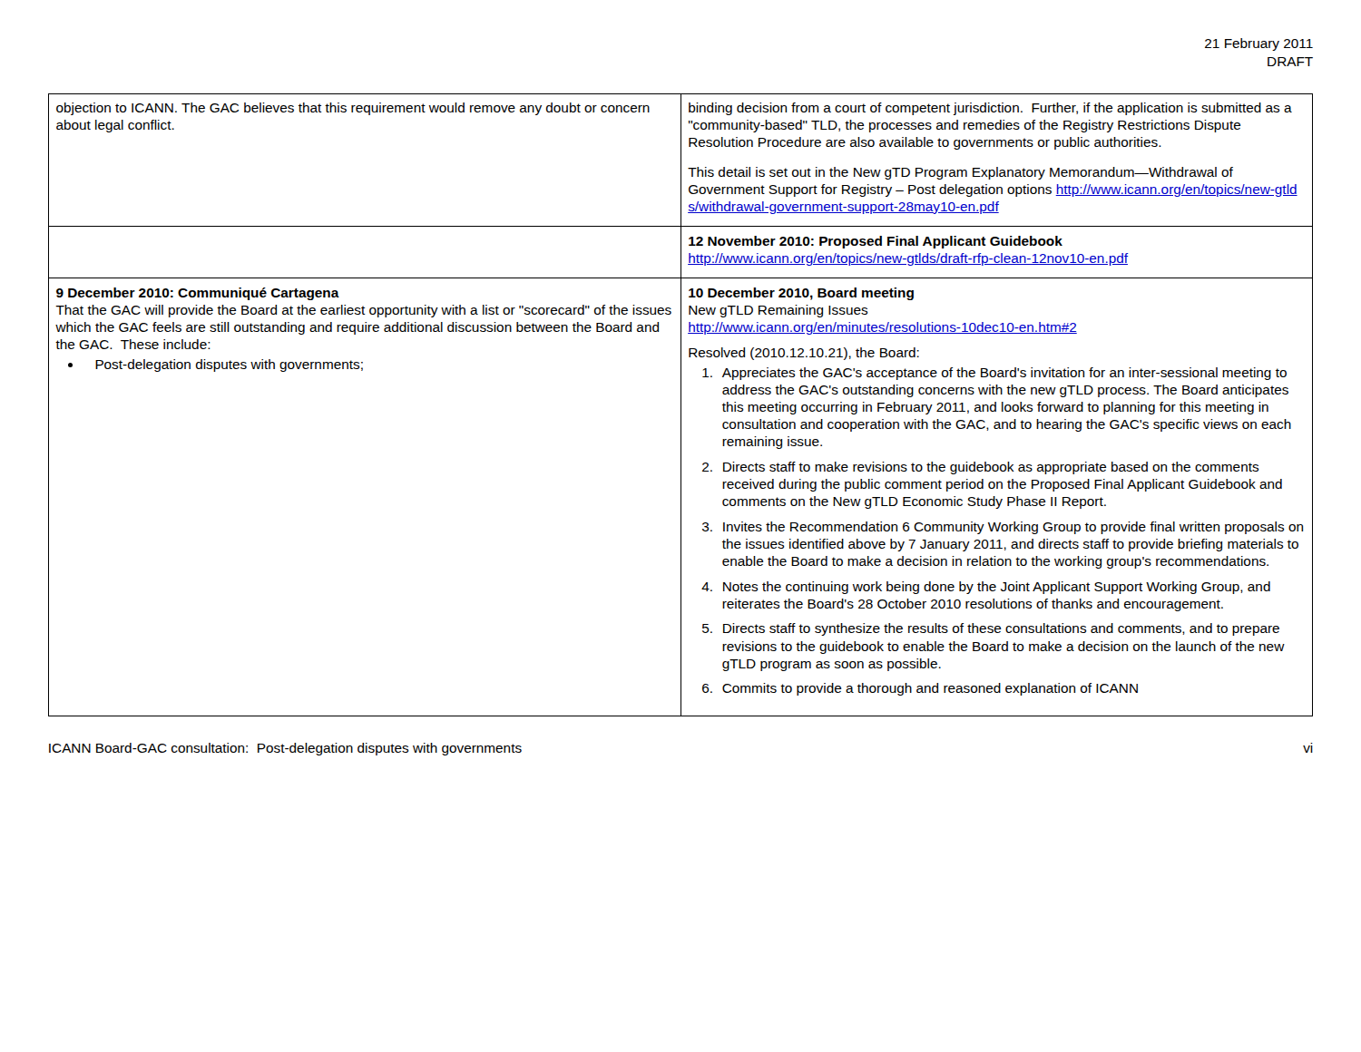21 February 2011
DRAFT
| objection to ICANN. The GAC believes that this requirement would remove any doubt or concern about legal conflict. | binding decision from a court of competent jurisdiction. Further, if the application is submitted as a "community-based" TLD, the processes and remedies of the Registry Restrictions Dispute Resolution Procedure are also available to governments or public authorities. This detail is set out in the New gTD Program Explanatory Memorandum—Withdrawal of Government Support for Registry – Post delegation options http://www.icann.org/en/topics/new-gtlds/withdrawal-government-support-28may10-en.pdf |
| | 12 November 2010: Proposed Final Applicant Guidebook http://www.icann.org/en/topics/new-gtlds/draft-rfp-clean-12nov10-en.pdf |
| 9 December 2010: Communiqué Cartagena That the GAC will provide the Board at the earliest opportunity with a list or "scorecard" of the issues which the GAC feels are still outstanding and require additional discussion between the Board and the GAC. These include: Post-delegation disputes with governments; | 10 December 2010, Board meeting New gTLD Remaining Issues http://www.icann.org/en/minutes/resolutions-10dec10-en.htm#2 Resolved (2010.12.10.21), the Board: Appreciates the GAC's acceptance of the Board's invitation for an inter-sessional meeting to address the GAC's outstanding concerns with the new gTLD process. The Board anticipates this meeting occurring in February 2011, and looks forward to planning for this meeting in consultation and cooperation with the GAC, and to hearing the GAC's specific views on each remaining issue. Directs staff to make revisions to the guidebook as appropriate based on the comments received during the public comment period on the Proposed Final Applicant Guidebook and comments on the New gTLD Economic Study Phase II Report. Invites the Recommendation 6 Community Working Group to provide final written proposals on the issues identified above by 7 January 2011, and directs staff to provide briefing materials to enable the Board to make a decision in relation to the working group's recommendations. Notes the continuing work being done by the Joint Applicant Support Working Group, and reiterates the Board's 28 October 2010 resolutions of thanks and encouragement. Directs staff to synthesize the results of these consultations and comments, and to prepare revisions to the guidebook to enable the Board to make a decision on the launch of the new gTLD program as soon as possible. Commits to provide a thorough and reasoned explanation of ICANN |
ICANN Board-GAC consultation: Post-delegation disputes with governments vi